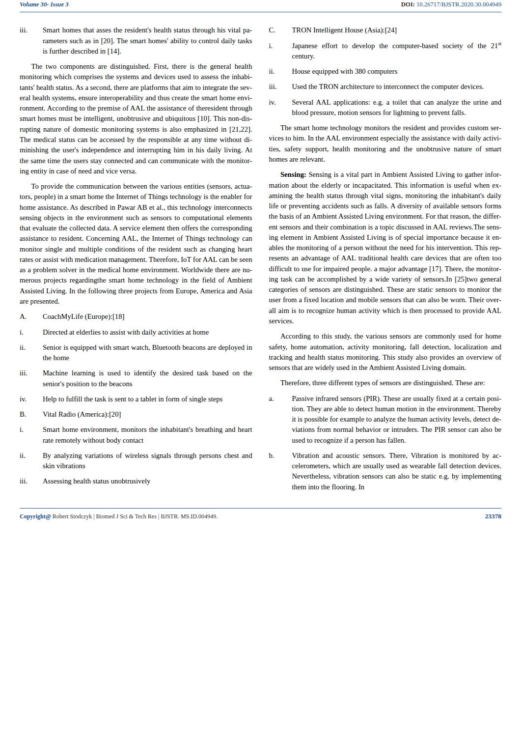Volume 30- Issue 3
DOI: 10.26717/BJSTR.2020.30.004949
iii. Smart homes that asses the resident's health status through his vital parameters such as in [20]. The smart homes' ability to control daily tasks is further described in [14].
The two components are distinguished. First, there is the general health monitoring which comprises the systems and devices used to assess the inhabitants' health status. As a second, there are platforms that aim to integrate the several health systems, ensure interoperability and thus create the smart home environment. According to the premise of AAL the assistance of theresident through smart homes must be intelligent, unobtrusive and ubiquitous [10]. This non-disrupting nature of domestic monitoring systems is also emphasized in [21,22]. The medical status can be accessed by the responsible at any time without diminishing the user's independence and interrupting him in his daily living. At the same time the users stay connected and can communicate with the monitoring entity in case of need and vice versa.
To provide the communication between the various entities (sensors, actuators, people) in a smart home the Internet of Things technology is the enabler for home assistance. As described in Pawar AB et al., this technology interconnects sensing objects in the environment such as sensors to computational elements that evaluate the collected data. A service element then offers the corresponding assistance to resident. Concerning AAL, the Internet of Things technology can monitor single and multiple conditions of the resident such as changing heart rates or assist with medication management. Therefore, IoT for AAL can be seen as a problem solver in the medical home environment. Worldwide there are numerous projects regardingthe smart home technology in the field of Ambient Assisted Living. In the following three projects from Europe, America and Asia are presented.
A. CoachMyLife (Europe):[18]
i. Directed at elderlies to assist with daily activities at home
ii. Senior is equipped with smart watch, Bluetooth beacons are deployed in the home
iii. Machine learning is used to identify the desired task based on the senior's position to the beacons
iv. Help to fulfill the task is sent to a tablet in form of single steps
B. Vital Radio (America):[20]
i. Smart home environment, monitors the inhabitant's breathing and heart rate remotely without body contact
ii. By analyzing variations of wireless signals through persons chest and skin vibrations
iii. Assessing health status unobtrusively
C. TRON Intelligent House (Asia):[24]
i. Japanese effort to develop the computer-based society of the 21st century.
ii. House equipped with 380 computers
iii. Used the TRON architecture to interconnect the computer devices.
iv. Several AAL applications: e.g. a toilet that can analyze the urine and blood pressure, motion sensors for lightning to prevent falls.
The smart home technology monitors the resident and provides custom services to him. In the AAL environment especially the assistance with daily activities, safety support, health monitoring and the unobtrusive nature of smart homes are relevant.
Sensing: Sensing is a vital part in Ambient Assisted Living to gather information about the elderly or incapacitated. This information is useful when examining the health status through vital signs, monitoring the inhabitant's daily life or preventing accidents such as falls. A diversity of available sensors forms the basis of an Ambient Assisted Living environment. For that reason, the different sensors and their combination is a topic discussed in AAL reviews.The sensing element in Ambient Assisted Living is of special importance because it enables the monitoring of a person without the need for his intervention. This represents an advantage of AAL traditional health care devices that are often too difficult to use for impaired people. a major advantage [17]. There, the monitoring task can be accomplished by a wide variety of sensors.In [25]two general categories of sensors are distinguished. These are static sensors to monitor the user from a fixed location and mobile sensors that can also be worn. Their overall aim is to recognize human activity which is then processed to provide AAL services.
According to this study, the various sensors are commonly used for home safety, home automation, activity monitoring, fall detection, localization and tracking and health status monitoring. This study also provides an overview of sensors that are widely used in the Ambient Assisted Living domain.
Therefore, three different types of sensors are distinguished. These are:
a. Passive infrared sensors (PIR). These are usually fixed at a certain position. They are able to detect human motion in the environment. Thereby it is possible for example to analyze the human activity levels, detect deviations from normal behavior or intruders. The PIR sensor can also be used to recognize if a person has fallen.
b. Vibration and acoustic sensors. There, Vibration is monitored by accelerometers, which are usually used as wearable fall detection devices. Nevertheless, vibration sensors can also be static e.g. by implementing them into the flooring. In
Copyright@ Robert Stodczyk | Biomed J Sci & Tech Res | BJSTR. MS.ID.004949.
23378